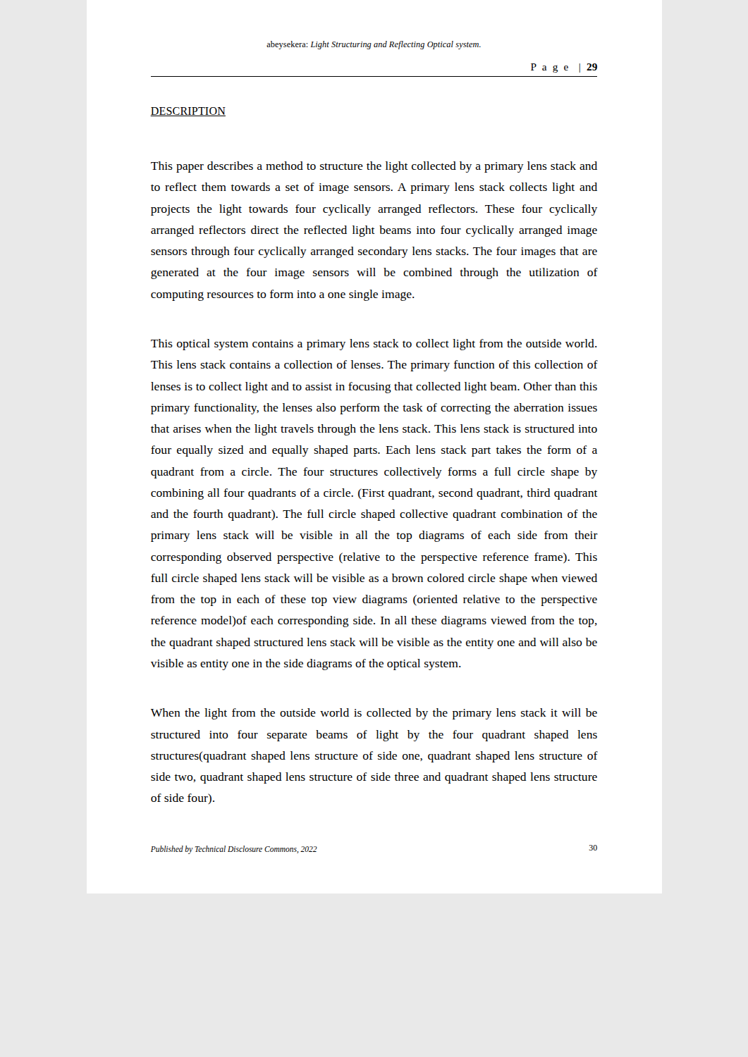abeysekera: Light Structuring and Reflecting Optical system.
P a g e | 29
DESCRIPTION
This paper describes a method to structure the light collected by a primary lens stack and to reflect them towards a set of image sensors. A primary lens stack collects light and projects the light towards four cyclically arranged reflectors. These four cyclically arranged reflectors direct the reflected light beams into four cyclically arranged image sensors through four cyclically arranged secondary lens stacks. The four images that are generated at the four image sensors will be combined through the utilization of computing resources to form into a one single image.
This optical system contains a primary lens stack to collect light from the outside world. This lens stack contains a collection of lenses. The primary function of this collection of lenses is to collect light and to assist in focusing that collected light beam. Other than this primary functionality, the lenses also perform the task of correcting the aberration issues that arises when the light travels through the lens stack. This lens stack is structured into four equally sized and equally shaped parts. Each lens stack part takes the form of a quadrant from a circle. The four structures collectively forms a full circle shape by combining all four quadrants of a circle. (First quadrant, second quadrant, third quadrant and the fourth quadrant). The full circle shaped collective quadrant combination of the primary lens stack will be visible in all the top diagrams of each side from their corresponding observed perspective (relative to the perspective reference frame). This full circle shaped lens stack will be visible as a brown colored circle shape when viewed from the top in each of these top view diagrams (oriented relative to the perspective reference model)of each corresponding side. In all these diagrams viewed from the top, the quadrant shaped structured lens stack will be visible as the entity one and will also be visible as entity one in the side diagrams of the optical system.
When the light from the outside world is collected by the primary lens stack it will be structured into four separate beams of light by the four quadrant shaped lens structures(quadrant shaped lens structure of side one, quadrant shaped lens structure of side two, quadrant shaped lens structure of side three and quadrant shaped lens structure of side four).
Published by Technical Disclosure Commons, 2022
30